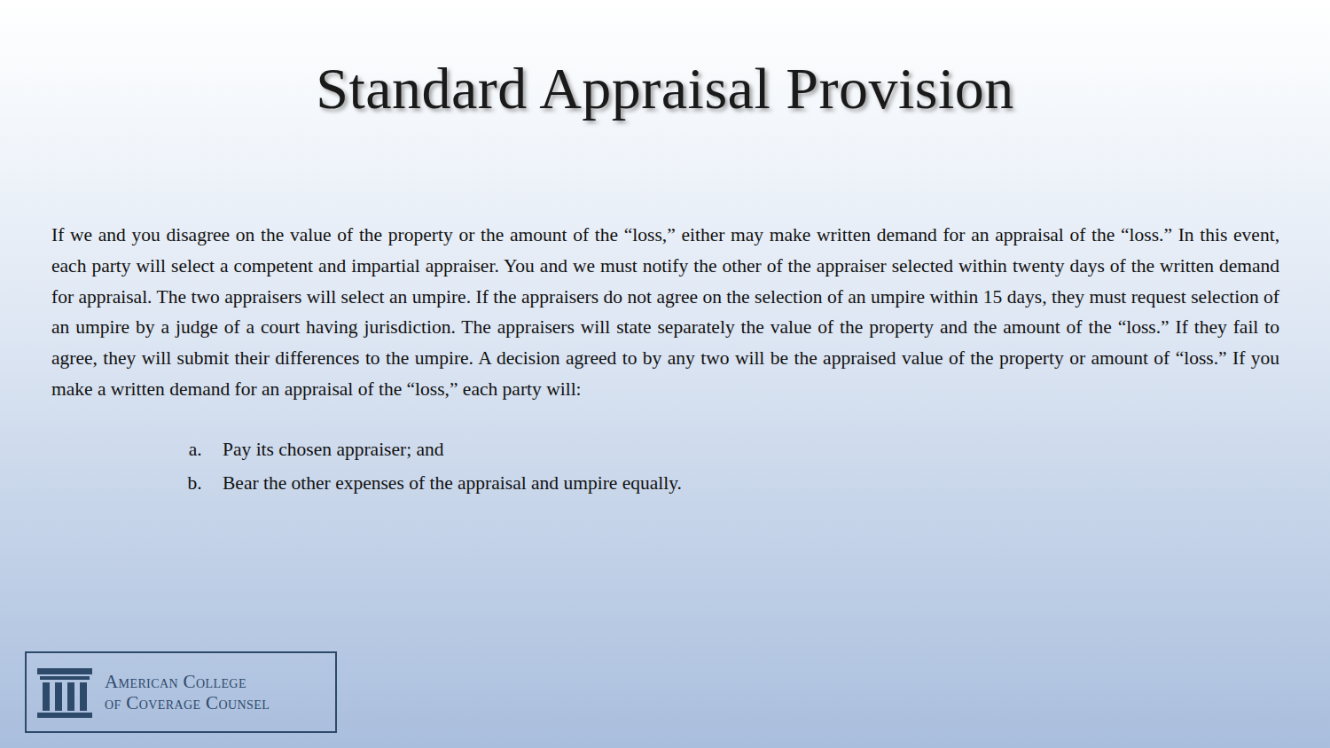Standard Appraisal Provision
If we and you disagree on the value of the property or the amount of the “loss,” either may make written demand for an appraisal of the “loss.” In this event, each party will select a competent and impartial appraiser. You and we must notify the other of the appraiser selected within twenty days of the written demand for appraisal. The two appraisers will select an umpire. If the appraisers do not agree on the selection of an umpire within 15 days, they must request selection of an umpire by a judge of a court having jurisdiction. The appraisers will state separately the value of the property and the amount of the “loss.” If they fail to agree, they will submit their differences to the umpire. A decision agreed to by any two will be the appraised value of the property or amount of “loss.” If you make a written demand for an appraisal of the “loss,” each party will:
Pay its chosen appraiser; and
Bear the other expenses of the appraisal and umpire equally.
AMERICAN COLLEGE
OF COVERAGE COUNSEL